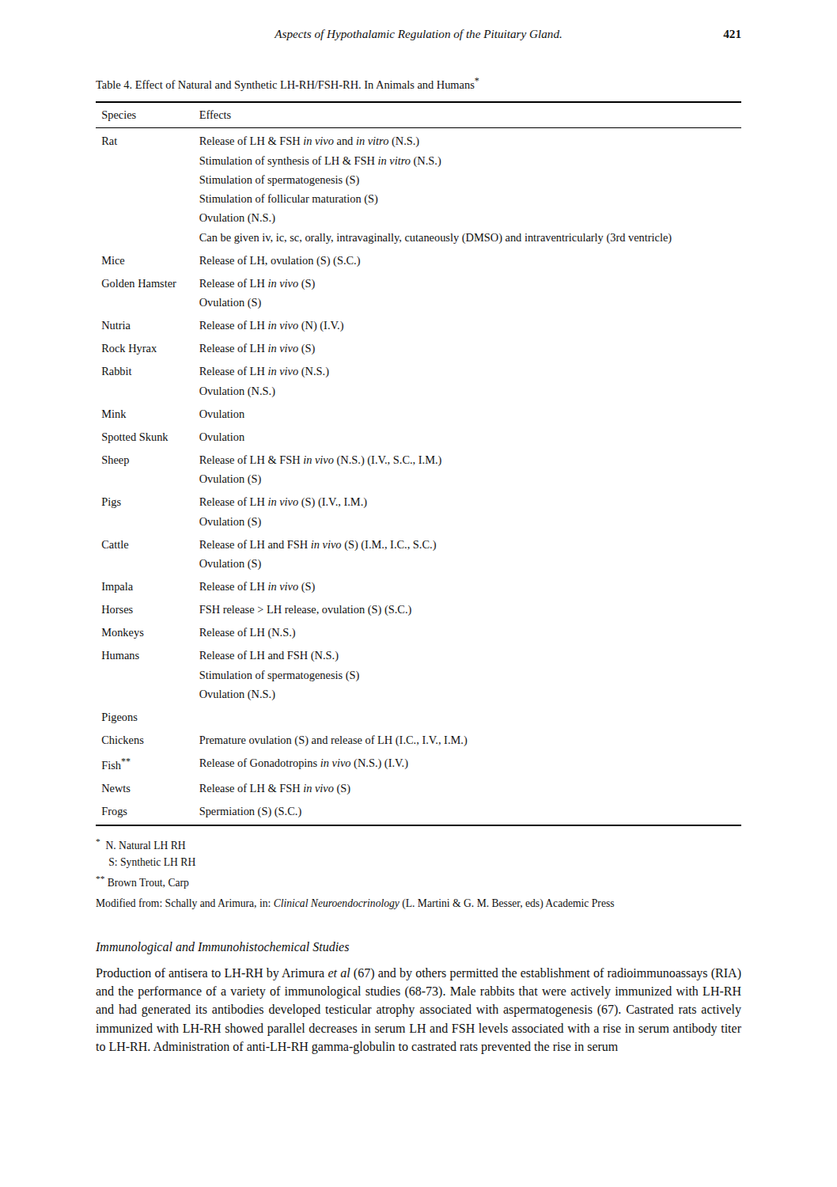Aspects of Hypothalamic Regulation of the Pituitary Gland. 421
Table 4. Effect of Natural and Synthetic LH-RH/FSH-RH. In Animals and Humans *
| Species | Effects |
| --- | --- |
| Rat | Release of LH & FSH in vivo and in vitro (N.S.) |
| | Stimulation of synthesis of LH & FSH in vitro (N.S.) |
| | Stimulation of spermatogenesis (S) |
| | Stimulation of follicular maturation (S) |
| | Ovulation (N.S.) |
| | Can be given iv, ic, sc, orally, intravaginally, cutaneously (DMSO) and intraventricularly (3rd ventricle) |
| Mice | Release of LH, ovulation (S) (S.C.) |
| Golden Hamster | Release of LH in vivo (S) |
| | Ovulation (S) |
| Nutria | Release of LH in vivo (N) (I.V.) |
| Rock Hyrax | Release of LH in vivo (S) |
| Rabbit | Release of LH in vivo (N.S.) |
| | Ovulation (N.S.) |
| Mink | Ovulation |
| Spotted Skunk | Ovulation |
| Sheep | Release of LH & FSH in vivo (N.S.) (I.V., S.C., I.M.) |
| | Ovulation (S) |
| Pigs | Release of LH in vivo (S) (I.V., I.M.) |
| | Ovulation (S) |
| Cattle | Release of LH and FSH in vivo (S) (I.M., I.C., S.C.) |
| | Ovulation (S) |
| Impala | Release of LH in vivo (S) |
| Horses | FSH release > LH release, ovulation (S) (S.C.) |
| Monkeys | Release of LH (N.S.) |
| Humans | Release of LH and FSH (N.S.) |
| | Stimulation of spermatogenesis (S) |
| | Ovulation (N.S.) |
| Pigeons | |
| Chickens | Premature ovulation (S) and release of LH (I.C., I.V., I.M.) |
| Fish ** | Release of Gonadotropins in vivo (N.S.) (I.V.) |
| Newts | Release of LH & FSH in vivo (S) |
| Frogs | Spermiation (S) (S.C.) |
* N. Natural LH RH
S: Synthetic LH RH
** Brown Trout, Carp
Modified from: Schally and Arimura, in: Clinical Neuroendocrinology (L. Martini & G. M. Besser, eds) Academic Press
Immunological and Immunohistochemical Studies
Production of antisera to LH-RH by Arimura et al (67) and by others permitted the establishment of radioimmunoassays (RIA) and the performance of a variety of immunological studies (68-73). Male rabbits that were actively immunized with LH-RH and had generated its antibodies developed testicular atrophy associated with aspermatogenesis (67). Castrated rats actively immunized with LH-RH showed parallel decreases in serum LH and FSH levels associated with a rise in serum antibody titer to LH-RH. Administration of anti-LH-RH gamma-globulin to castrated rats prevented the rise in serum